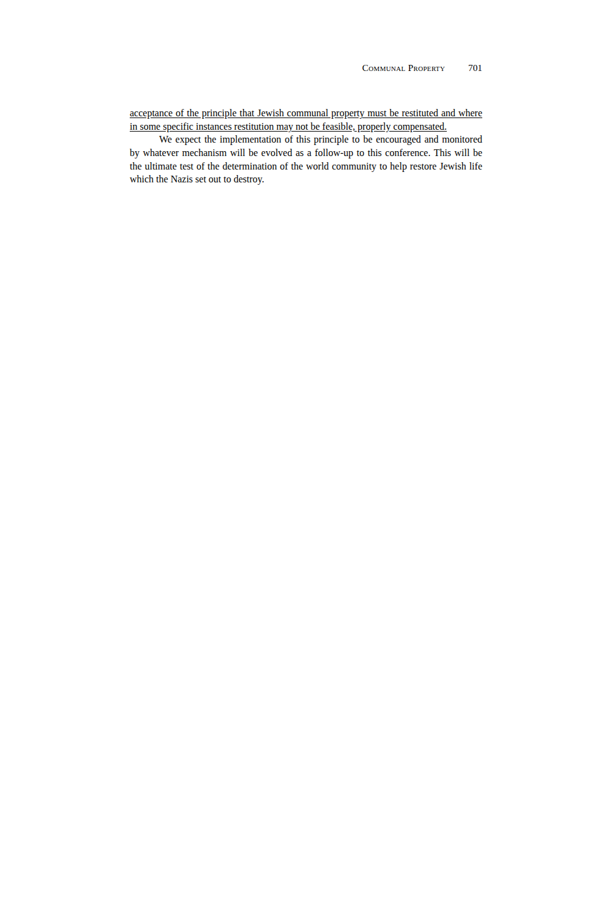Communal Property 701
acceptance of the principle that Jewish communal property must be restituted and where in some specific instances restitution may not be feasible, properly compensated.
We expect the implementation of this principle to be encouraged and monitored by whatever mechanism will be evolved as a follow-up to this conference. This will be the ultimate test of the determination of the world community to help restore Jewish life which the Nazis set out to destroy.